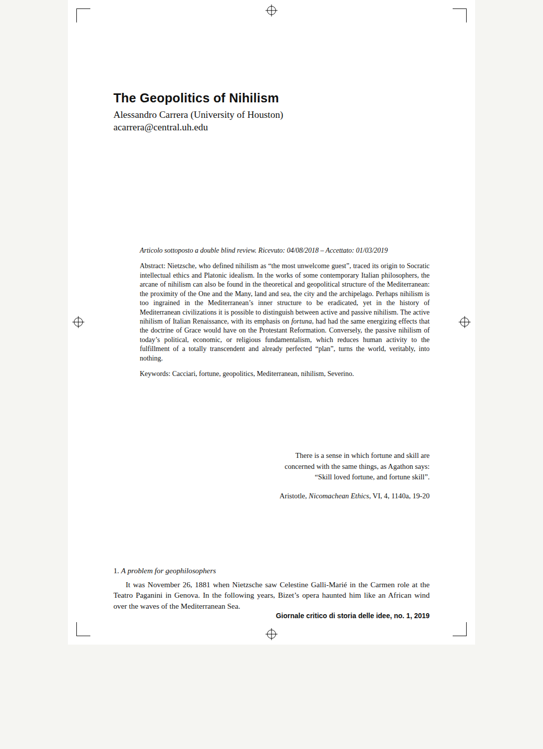The Geopolitics of Nihilism
Alessandro Carrera (University of Houston)
acarrera@central.uh.edu
Articolo sottoposto a double blind review. Ricevuto: 04/08/2018 – Accettato: 01/03/2019
Abstract: Nietzsche, who defined nihilism as “the most unwelcome guest”, traced its origin to Socratic intellectual ethics and Platonic idealism. In the works of some contemporary Italian philosophers, the arcane of nihilism can also be found in the theoretical and geopolitical structure of the Mediterranean: the proximity of the One and the Many, land and sea, the city and the archipelago. Perhaps nihilism is too ingrained in the Mediterranean’s inner structure to be eradicated, yet in the history of Mediterranean civilizations it is possible to distinguish between active and passive nihilism. The active nihilism of Italian Renaissance, with its emphasis on fortuna, had had the same energizing effects that the doctrine of Grace would have on the Protestant Reformation. Conversely, the passive nihilism of today’s political, economic, or religious fundamentalism, which reduces human activity to the fulfillment of a totally transcendent and already perfected “plan”, turns the world, veritably, into nothing.
Keywords: Cacciari, fortune, geopolitics, Mediterranean, nihilism, Severino.
There is a sense in which fortune and skill are
concerned with the same things, as Agathon says:
“Skill loved fortune, and fortune skill”.
Aristotle, Nicomachean Ethics, VI, 4, 1140a, 19-20
1. A problem for geophilosophers
It was November 26, 1881 when Nietzsche saw Celestine Galli-Marié in the Carmen role at the Teatro Paganini in Genova. In the following years, Bizet’s opera haunted him like an African wind over the waves of the Mediterranean Sea.
Giornale critico di storia delle idee, no. 1, 2019